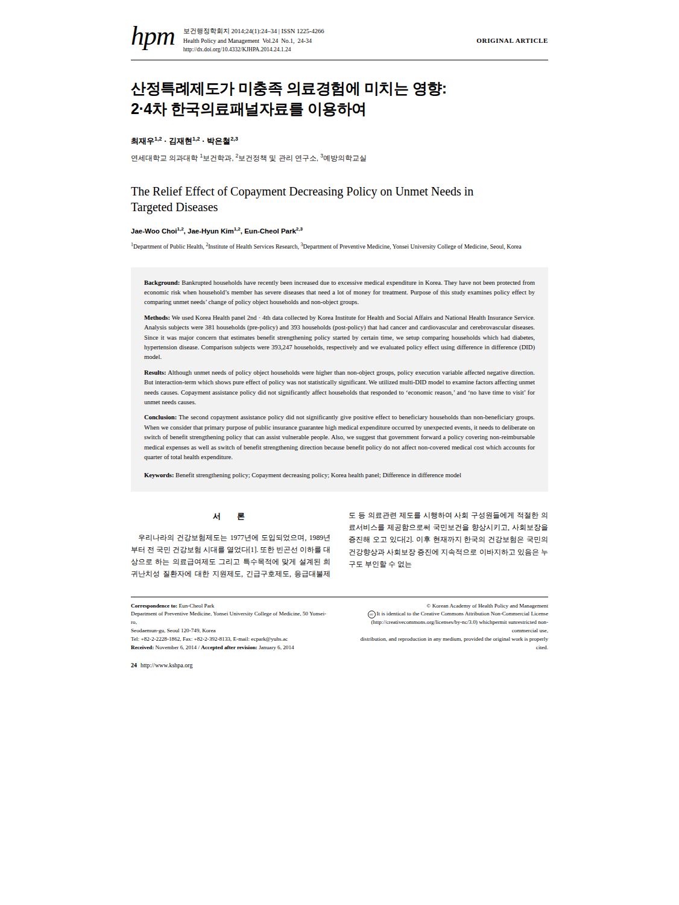hpm
보건행정학회지 2014;24(1):24–34 | ISSN 1225-4266
Health Policy and Management Vol.24 No.1, 24-34
http://dx.doi.org/10.4332/KJHPA.2014.24.1.24
ORIGINAL ARTICLE
산정특례제도가 미충족 의료경험에 미치는 영향:
2·4차 한국의료패널자료를 이용하여
최재우1,2 · 김재현1,2 · 박은철2,3
연세대학교 의과대학 1보건학과, 2보건정책 및 관리 연구소, 3예방의학교실
The Relief Effect of Copayment Decreasing Policy on Unmet Needs in
Targeted Diseases
Jae-Woo Choi1,2, Jae-Hyun Kim1,2, Eun-Cheol Park2,3
1Department of Public Health, 2Institute of Health Services Research, 3Department of Preventive Medicine, Yonsei University College of Medicine, Seoul, Korea
Background: Bankrupted households have recently been increased due to excessive medical expenditure in Korea. They have not been protected from economic risk when household’s member has severe diseases that need a lot of money for treatment. Purpose of this study examines policy effect by comparing unmet needs’ change of policy object households and non-object groups.
Methods: We used Korea Health panel 2nd · 4th data collected by Korea Institute for Health and Social Affairs and National Health Insurance Service. Analysis subjects were 381 households (pre-policy) and 393 households (post-policy) that had cancer and cardiovascular and cerebrovascular diseases. Since it was major concern that estimates benefit strengthening policy started by certain time, we setup comparing households which had diabetes, hypertension disease. Comparison subjects were 393,247 households, respectively and we evaluated policy effect using difference in difference (DID) model.
Results: Although unmet needs of policy object households were higher than non-object groups, policy execution variable affected negative direction. But interaction-term which shows pure effect of policy was not statistically significant. We utilized multi-DID model to examine factors affecting unmet needs causes. Copayment assistance policy did not significantly affect households that responded to ‘economic reason,’ and ‘no have time to visit’ for unmet needs causes.
Conclusion: The second copayment assistance policy did not significantly give positive effect to beneficiary households than non-beneficiary groups. When we consider that primary purpose of public insurance guarantee high medical expenditure occurred by unexpected events, it needs to deliberate on switch of benefit strengthening policy that can assist vulnerable people. Also, we suggest that government forward a policy covering non-reimbursable medical expenses as well as switch of benefit strengthening direction because benefit policy do not affect non-covered medical cost which accounts for quarter of total health expenditure.
Keywords: Benefit strengthening policy; Copayment decreasing policy; Korea health panel; Difference in difference model
서 론
우리나라의 건강보험제도는 1977년에 도입되었으며, 1989년부터 전 국민 건강보험 시대를 열었다[1]. 또한 빈곤선 이하를 대상으로 하는 의료급여제도 그리고 특수목적에 맞게 설계된 희귀난치성 질환자에 대한 지원제도, 긴급구호제도, 응급대불제도 등 의료관련 제도를 시행하여 사회 구성원들에게 적절한 의료서비스를 제공함으로써 국민보건을 향상시키고, 사회보장을 증진해 오고 있다[2]. 이후 현재까지 한국의 건강보험은 국민의 건강향상과 사회보장 증진에 지속적으로 이바지하고 있음은 누구도 부인할 수 없는
Correspondence to: Eun-Cheol Park
Department of Preventive Medicine, Yonsei University College of Medicine, 50 Yonsei-ro,
Seodaemun-gu, Seoul 120-749, Korea
Tel: +82-2-2228-1862, Fax: +82-2-392-8133, E-mail: ecpark@yuhs.ac
Received: November 6, 2014 / Accepted after revision: January 6, 2014
© Korean Academy of Health Policy and Management
cc It is identical to the Creative Commons Attribution Non-Commercial License
(http://creativecommons.org/licenses/by-nc/3.0) whichpermit sunrestricted non-commercial use,
distribution, and reproduction in any medium, provided the original work is properly cited.
24http://www.kshpa.org